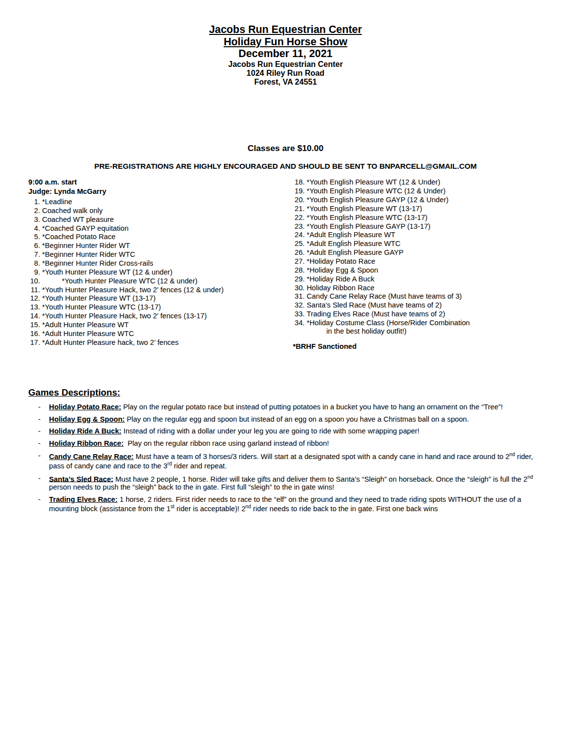Jacobs Run Equestrian Center
Holiday Fun Horse Show
December 11, 2021
Jacobs Run Equestrian Center
1024 Riley Run Road
Forest, VA 24551
Classes are $10.00
PRE-REGISTRATIONS ARE HIGHLY ENCOURAGED AND SHOULD BE SENT TO BNPARCELL@GMAIL.COM
9:00 a.m. start
Judge: Lynda McGarry
*Leadline
Coached walk only
Coached WT pleasure
*Coached GAYP equitation
*Coached Potato Race
*Beginner Hunter Rider WT
*Beginner Hunter Rider WTC
*Beginner Hunter Rider Cross-rails
*Youth Hunter Pleasure WT (12 & under)
*Youth Hunter Pleasure WTC (12 & under)
*Youth Hunter Pleasure Hack, two 2’ fences (12 & under)
*Youth Hunter Pleasure WT (13-17)
*Youth Hunter Pleasure WTC (13-17)
*Youth Hunter Pleasure Hack, two 2’ fences (13-17)
*Adult Hunter Pleasure WT
*Adult Hunter Pleasure WTC
*Adult Hunter Pleasure hack, two 2’ fences
*Youth English Pleasure WT (12 & Under)
*Youth English Pleasure WTC (12 & Under)
*Youth English Pleasure GAYP (12 & Under)
*Youth English Pleasure WT (13-17)
*Youth English Pleasure WTC (13-17)
*Youth English Pleasure GAYP (13-17)
*Adult English Pleasure WT
*Adult English Pleasure WTC
*Adult English Pleasure GAYP
*Holiday Potato Race
*Holiday Egg & Spoon
*Holiday Ride A Buck
Holiday Ribbon Race
Candy Cane Relay Race (Must have teams of 3)
Santa’s Sled Race (Must have teams of 2)
Trading Elves Race (Must have teams of 2)
*Holiday Costume Class (Horse/Rider Combination in the best holiday outfit!)
*BRHF Sanctioned
Games Descriptions:
Holiday Potato Race: Play on the regular potato race but instead of putting potatoes in a bucket you have to hang an ornament on the “Tree”!
Holiday Egg & Spoon: Play on the regular egg and spoon but instead of an egg on a spoon you have a Christmas ball on a spoon.
Holiday Ride A Buck: Instead of riding with a dollar under your leg you are going to ride with some wrapping paper!
Holiday Ribbon Race: Play on the regular ribbon race using garland instead of ribbon!
Candy Cane Relay Race: Must have a team of 3 horses/3 riders. Will start at a designated spot with a candy cane in hand and race around to 2nd rider, pass of candy cane and race to the 3rd rider and repeat.
Santa’s Sled Race: Must have 2 people, 1 horse. Rider will take gifts and deliver them to Santa’s “Sleigh” on horseback. Once the “sleigh” is full the 2nd person needs to push the “sleigh” back to the in gate. First full “sleigh” to the in gate wins!
Trading Elves Race: 1 horse, 2 riders. First rider needs to race to the “elf” on the ground and they need to trade riding spots WITHOUT the use of a mounting block (assistance from the 1st rider is acceptable)! 2nd rider needs to ride back to the in gate. First one back wins